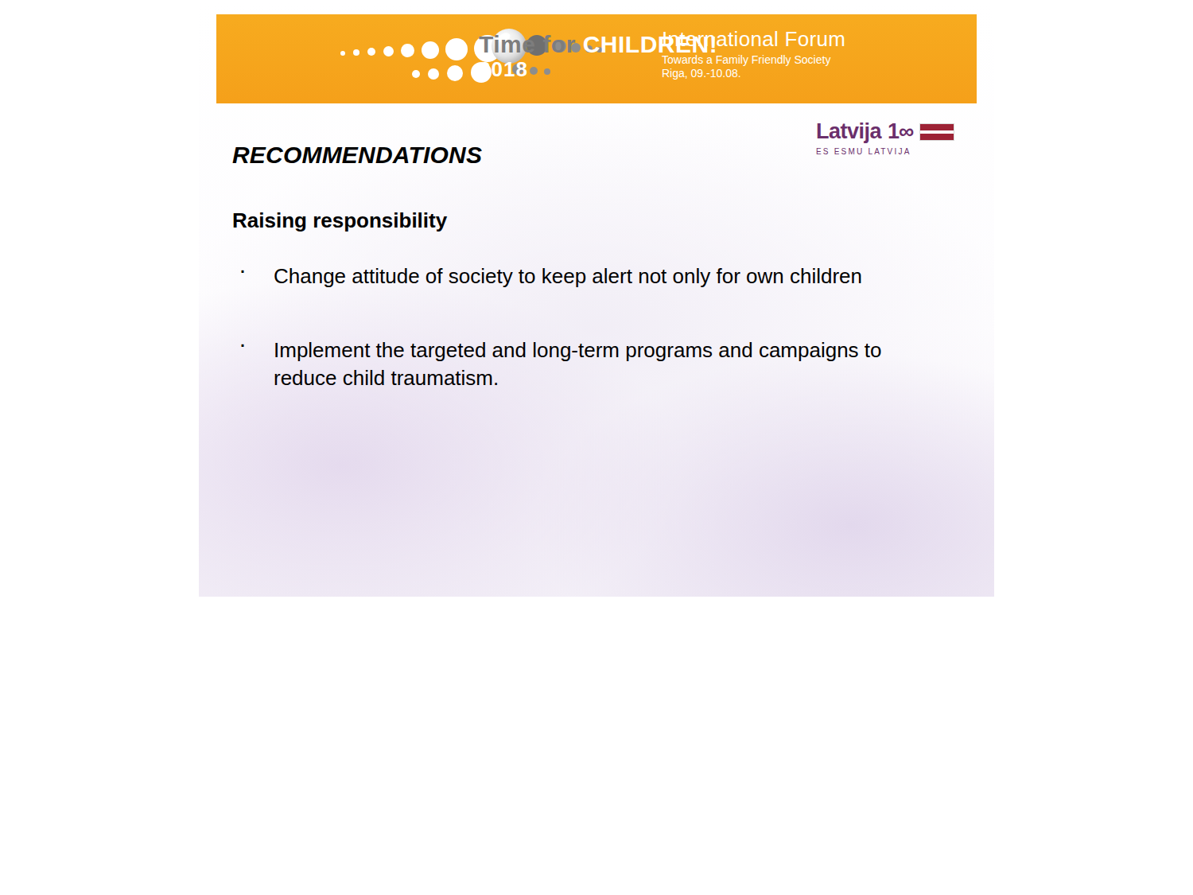Time for CHILDREN!
2018
International Forum
Towards a Family Friendly Society
Riga, 09.-10.08.
Latvija 1∞
Es esmu Latvija
RECOMMENDATIONS
Raising responsibility
Change attitude of society to keep alert not only for own children
Implement the targeted and long-term programs and campaigns to reduce child traumatism.